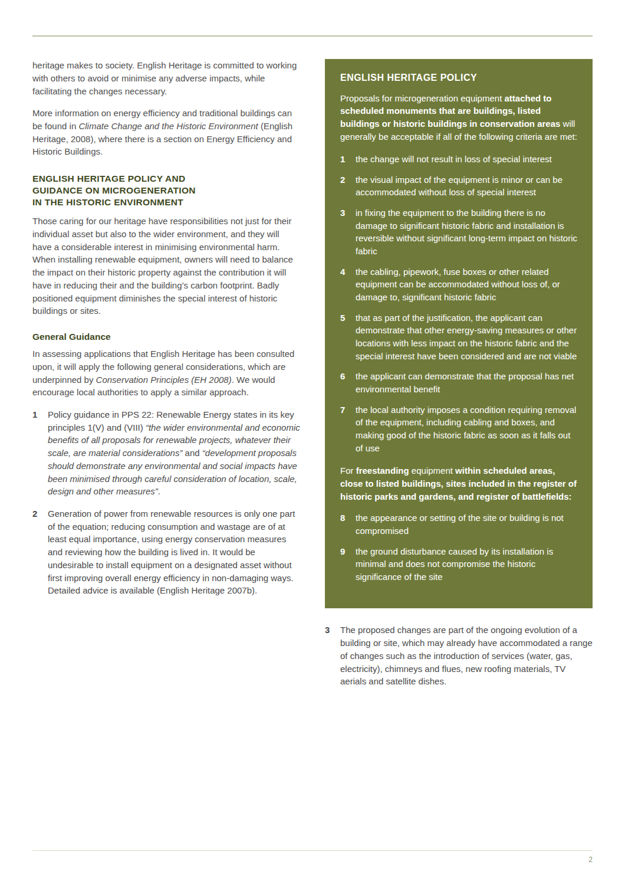heritage makes to society. English Heritage is committed to working with others to avoid or minimise any adverse impacts, while facilitating the changes necessary.
More information on energy efficiency and traditional buildings can be found in Climate Change and the Historic Environment (English Heritage, 2008), where there is a section on Energy Efficiency and Historic Buildings.
English Heritage Policy and
Guidance on Microgeneration
in the Historic Environment
Those caring for our heritage have responsibilities not just for their individual asset but also to the wider environment, and they will have a considerable interest in minimising environmental harm. When installing renewable equipment, owners will need to balance the impact on their historic property against the contribution it will have in reducing their and the building’s carbon footprint. Badly positioned equipment diminishes the special interest of historic buildings or sites.
General Guidance
In assessing applications that English Heritage has been consulted upon, it will apply the following general considerations, which are underpinned by Conservation Principles (EH 2008). We would encourage local authorities to apply a similar approach.
1 Policy guidance in PPS 22: Renewable Energy states in its key principles 1(V) and (VIII) “the wider environmental and economic benefits of all proposals for renewable projects, whatever their scale, are material considerations” and “development proposals should demonstrate any environmental and social impacts have been minimised through careful consideration of location, scale, design and other measures”.
2 Generation of power from renewable resources is only one part of the equation; reducing consumption and wastage are of at least equal importance, using energy conservation measures and reviewing how the building is lived in. It would be undesirable to install equipment on a designated asset without first improving overall energy efficiency in non-damaging ways. Detailed advice is available (English Heritage 2007b).
English Heritage Policy
Proposals for microgeneration equipment attached to scheduled monuments that are buildings, listed buildings or historic buildings in conservation areas will generally be acceptable if all of the following criteria are met:
1the change will not result in loss of special interest
2the visual impact of the equipment is minor or can be accommodated without loss of special interest
3in fixing the equipment to the building there is no damage to significant historic fabric and installation is reversible without significant long-term impact on historic fabric
4the cabling, pipework, fuse boxes or other related equipment can be accommodated without loss of, or damage to, significant historic fabric
5that as part of the justification, the applicant can demonstrate that other energy-saving measures or other locations with less impact on the historic fabric and the special interest have been considered and are not viable
6the applicant can demonstrate that the proposal has net environmental benefit
7the local authority imposes a condition requiring removal of the equipment, including cabling and boxes, and making good of the historic fabric as soon as it falls out of use
For freestanding equipment within scheduled areas, close to listed buildings, sites included in the register of historic parks and gardens, and register of battlefields:
8the appearance or setting of the site or building is not compromised
9the ground disturbance caused by its installation is minimal and does not compromise the historic significance of the site
3 The proposed changes are part of the ongoing evolution of a building or site, which may already have accommodated a range of changes such as the introduction of services (water, gas, electricity), chimneys and flues, new roofing materials, TV aerials and satellite dishes.
2